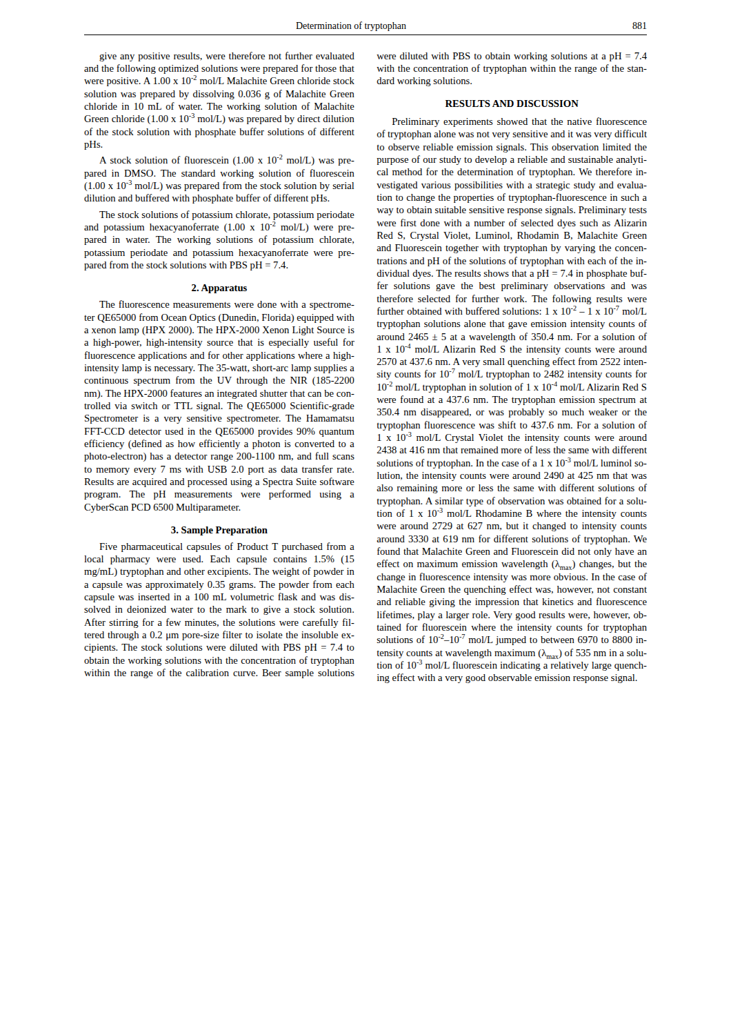Determination of tryptophan 881
give any positive results, were therefore not further evaluated and the following optimized solutions were prepared for those that were positive. A 1.00 x 10-2 mol/L Malachite Green chloride stock solution was prepared by dissolving 0.036 g of Malachite Green chloride in 10 mL of water. The working solution of Malachite Green chloride (1.00 x 10-3 mol/L) was prepared by direct dilution of the stock solution with phosphate buffer solutions of different pHs.
A stock solution of fluorescein (1.00 x 10-2 mol/L) was prepared in DMSO. The standard working solution of fluorescein (1.00 x 10-3 mol/L) was prepared from the stock solution by serial dilution and buffered with phosphate buffer of different pHs.
The stock solutions of potassium chlorate, potassium periodate and potassium hexacyanoferrate (1.00 x 10-2 mol/L) were prepared in water. The working solutions of potassium chlorate, potassium periodate and potassium hexacyanoferrate were prepared from the stock solutions with PBS pH = 7.4.
2. Apparatus
The fluorescence measurements were done with a spectrometer QE65000 from Ocean Optics (Dunedin, Florida) equipped with a xenon lamp (HPX 2000). The HPX-2000 Xenon Light Source is a high-power, high-intensity source that is especially useful for fluorescence applications and for other applications where a high-intensity lamp is necessary. The 35-watt, short-arc lamp supplies a continuous spectrum from the UV through the NIR (185-2200 nm). The HPX-2000 features an integrated shutter that can be controlled via switch or TTL signal. The QE65000 Scientific-grade Spectrometer is a very sensitive spectrometer. The Hamamatsu FFT-CCD detector used in the QE65000 provides 90% quantum efficiency (defined as how efficiently a photon is converted to a photo-electron) has a detector range 200-1100 nm, and full scans to memory every 7 ms with USB 2.0 port as data transfer rate. Results are acquired and processed using a Spectra Suite software program. The pH measurements were performed using a CyberScan PCD 6500 Multiparameter.
3. Sample Preparation
Five pharmaceutical capsules of Product T purchased from a local pharmacy were used. Each capsule contains 1.5% (15 mg/mL) tryptophan and other excipients. The weight of powder in a capsule was approximately 0.35 grams. The powder from each capsule was inserted in a 100 mL volumetric flask and was dissolved in deionized water to the mark to give a stock solution. After stirring for a few minutes, the solutions were carefully filtered through a 0.2 μm pore-size filter to isolate the insoluble excipients. The stock solutions were diluted with PBS pH = 7.4 to obtain the working solutions with the concentration of tryptophan within the range of the calibration curve. Beer sample solutions were diluted with PBS to obtain working solutions at a pH = 7.4 with the concentration of tryptophan within the range of the standard working solutions.
RESULTS AND DISCUSSION
Preliminary experiments showed that the native fluorescence of tryptophan alone was not very sensitive and it was very difficult to observe reliable emission signals. This observation limited the purpose of our study to develop a reliable and sustainable analytical method for the determination of tryptophan. We therefore investigated various possibilities with a strategic study and evaluation to change the properties of tryptophan-fluorescence in such a way to obtain suitable sensitive response signals. Preliminary tests were first done with a number of selected dyes such as Alizarin Red S, Crystal Violet, Luminol, Rhodamin B, Malachite Green and Fluorescein together with tryptophan by varying the concentrations and pH of the solutions of tryptophan with each of the individual dyes. The results shows that a pH = 7.4 in phosphate buffer solutions gave the best preliminary observations and was therefore selected for further work. The following results were further obtained with buffered solutions: 1 x 10-2 – 1 x 10-7 mol/L tryptophan solutions alone that gave emission intensity counts of around 2465 ± 5 at a wavelength of 350.4 nm. For a solution of 1 x 10-4 mol/L Alizarin Red S the intensity counts were around 2570 at 437.6 nm. A very small quenching effect from 2522 intensity counts for 10-7 mol/L tryptophan to 2482 intensity counts for 10-2 mol/L tryptophan in solution of 1 x 10-4 mol/L Alizarin Red S were found at a 437.6 nm. The tryptophan emission spectrum at 350.4 nm disappeared, or was probably so much weaker or the tryptophan fluorescence was shift to 437.6 nm. For a solution of 1 x 10-3 mol/L Crystal Violet the intensity counts were around 2438 at 416 nm that remained more of less the same with different solutions of tryptophan. In the case of a 1 x 10-3 mol/L luminol solution, the intensity counts were around 2490 at 425 nm that was also remaining more or less the same with different solutions of tryptophan. A similar type of observation was obtained for a solution of 1 x 10-3 mol/L Rhodamine B where the intensity counts were around 2729 at 627 nm, but it changed to intensity counts around 3330 at 619 nm for different solutions of tryptophan. We found that Malachite Green and Fluorescein did not only have an effect on maximum emission wavelength (λmax) changes, but the change in fluorescence intensity was more obvious. In the case of Malachite Green the quenching effect was, however, not constant and reliable giving the impression that kinetics and fluorescence lifetimes, play a larger role. Very good results were, however, obtained for fluorescein where the intensity counts for tryptophan solutions of 10-2–10-7 mol/L jumped to between 6970 to 8800 intensity counts at wavelength maximum (λmax) of 535 nm in a solution of 10-3 mol/L fluorescein indicating a relatively large quenching effect with a very good observable emission response signal.